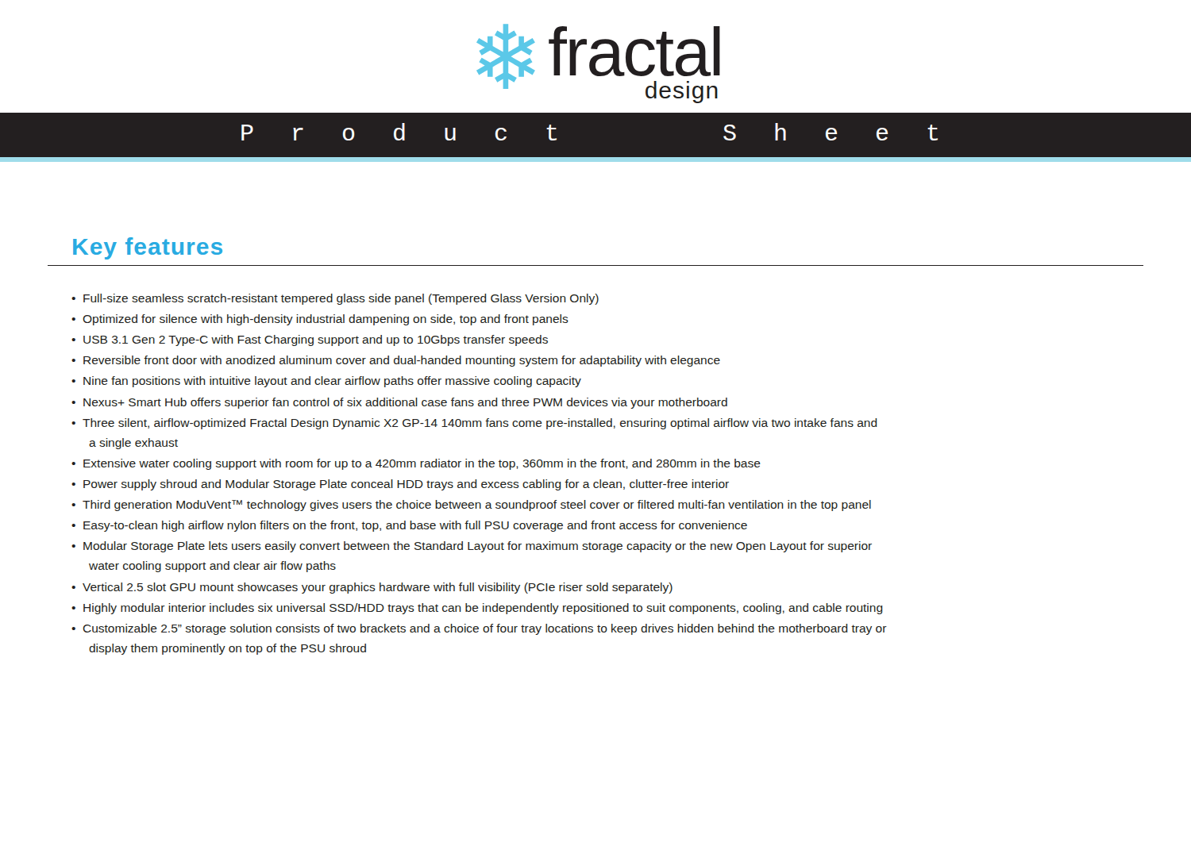❄fractal design
P r o d u c t S h e e t
Key features
Full-size seamless scratch-resistant tempered glass side panel (Tempered Glass Version Only)
Optimized for silence with high-density industrial dampening on side, top and front panels
USB 3.1 Gen 2 Type-C with Fast Charging support and up to 10Gbps transfer speeds
Reversible front door with anodized aluminum cover and dual-handed mounting system for adaptability with elegance
Nine fan positions with intuitive layout and clear airflow paths offer massive cooling capacity
Nexus+ Smart Hub offers superior fan control of six additional case fans and three PWM devices via your motherboard
Three silent, airflow-optimized Fractal Design Dynamic X2 GP-14 140mm fans come pre-installed, ensuring optimal airflow via two intake fans anda single exhaust
Extensive water cooling support with room for up to a 420mm radiator in the top, 360mm in the front, and 280mm in the base
Power supply shroud and Modular Storage Plate conceal HDD trays and excess cabling for a clean, clutter-free interior
Third generation ModuVent™ technology gives users the choice between a soundproof steel cover or filtered multi-fan ventilation in the top panel
Easy-to-clean high airflow nylon filters on the front, top, and base with full PSU coverage and front access for convenience
Modular Storage Plate lets users easily convert between the Standard Layout for maximum storage capacity or the new Open Layout for superiorwater cooling support and clear air flow paths
Vertical 2.5 slot GPU mount showcases your graphics hardware with full visibility (PCIe riser sold separately)
Highly modular interior includes six universal SSD/HDD trays that can be independently repositioned to suit components, cooling, and cable routing
Customizable 2.5” storage solution consists of two brackets and a choice of four tray locations to keep drives hidden behind the motherboard tray ordisplay them prominently on top of the PSU shroud